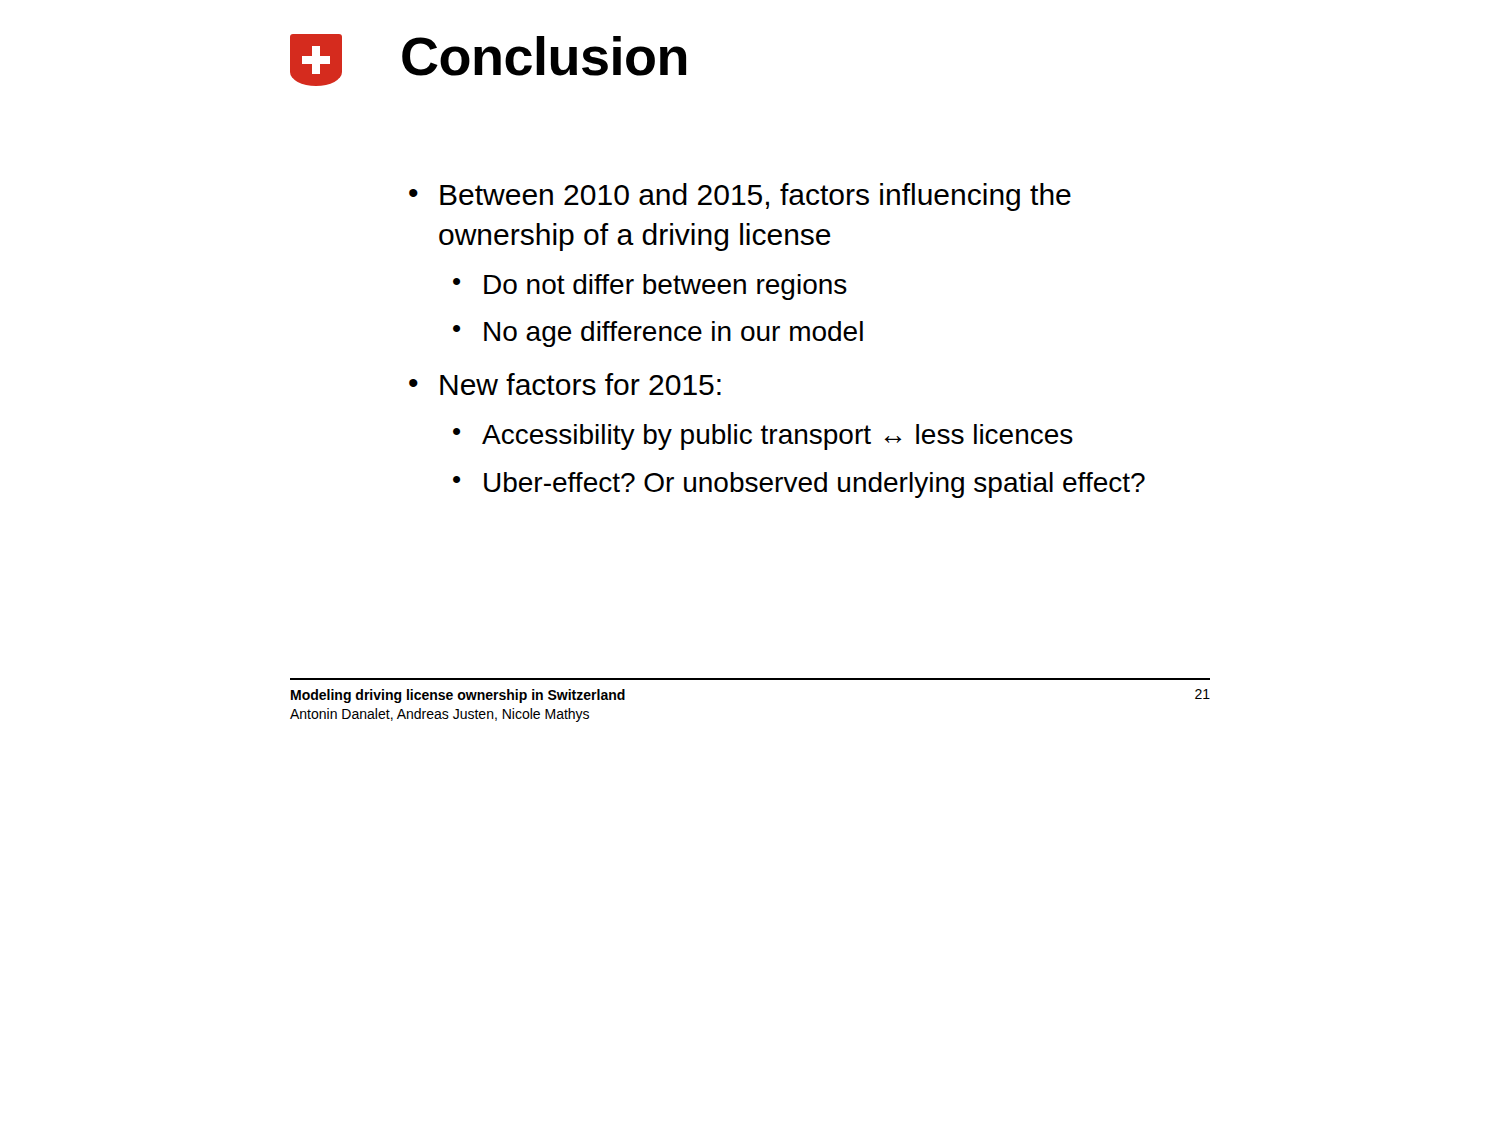Conclusion
Between 2010 and 2015, factors influencing the ownership of a driving license
Do not differ between regions
No age difference in our model
New factors for 2015:
Accessibility by public transport ↔ less licences
Uber-effect? Or unobserved underlying spatial effect?
Modeling driving license ownership in Switzerland
Antonin Danalet, Andreas Justen, Nicole Mathys
21